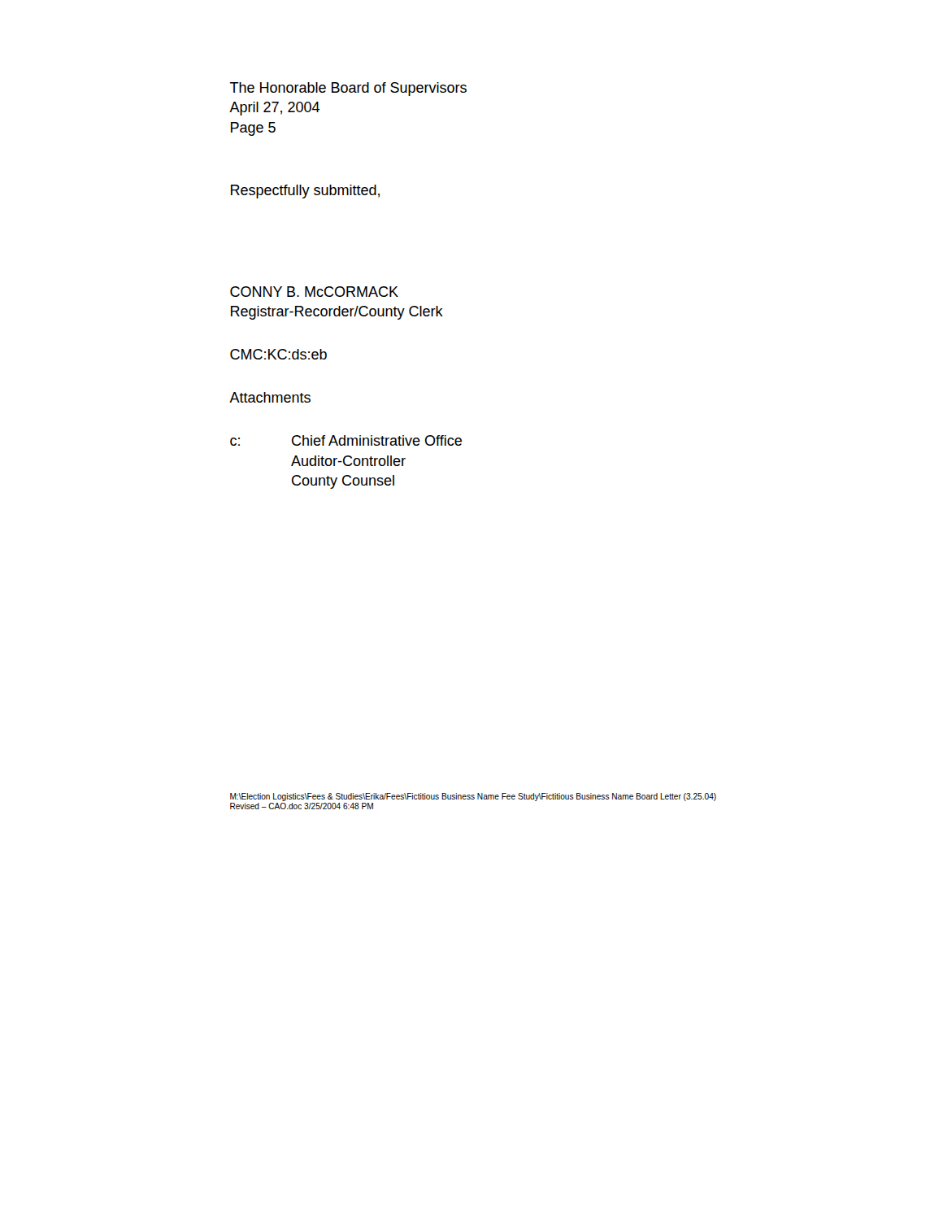The Honorable Board of Supervisors
April 27, 2004
Page 5
Respectfully submitted,
CONNY B. McCORMACK
Registrar-Recorder/County Clerk
CMC:KC:ds:eb
Attachments
c:
Chief Administrative Office
Auditor-Controller
County Counsel
M:\Election Logistics\Fees & Studies\Erika/Fees\Fictitious Business Name Fee Study\Fictitious Business Name Board Letter (3.25.04) Revised – CAO.doc 3/25/2004 6:48 PM